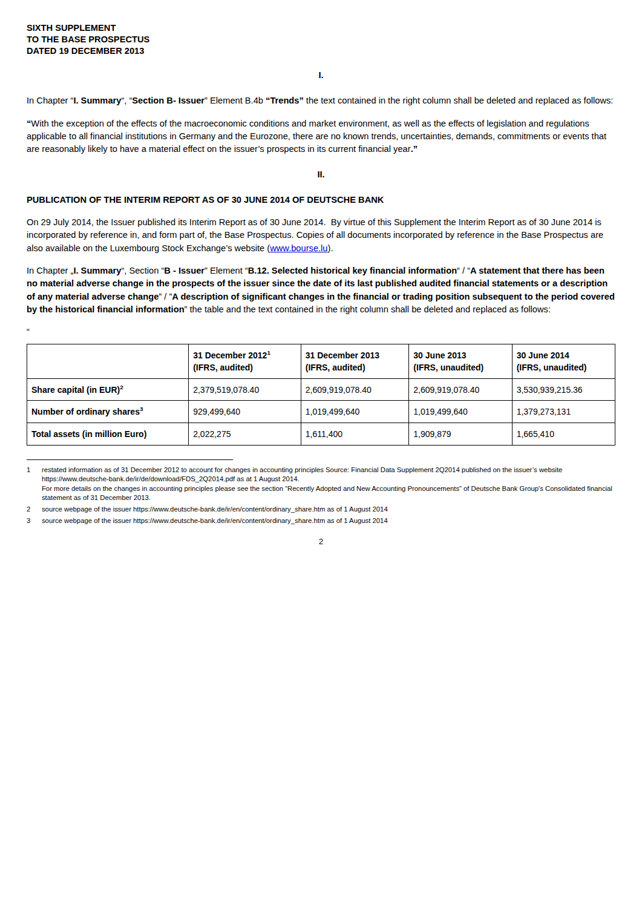SIXTH SUPPLEMENT
TO THE BASE PROSPECTUS
DATED 19 DECEMBER 2013
I.
In Chapter “I. Summary“, “Section B- Issuer” Element B.4b “Trends” the text contained in the right column shall be deleted and replaced as follows:
“With the exception of the effects of the macroeconomic conditions and market environment, as well as the effects of legislation and regulations applicable to all financial institutions in Germany and the Eurozone, there are no known trends, uncertainties, demands, commitments or events that are reasonably likely to have a material effect on the issuer’s prospects in its current financial year.”
II.
PUBLICATION OF THE INTERIM REPORT AS OF 30 JUNE 2014 OF DEUTSCHE BANK
On 29 July 2014, the Issuer published its Interim Report as of 30 June 2014. By virtue of this Supplement the Interim Report as of 30 June 2014 is incorporated by reference in, and form part of, the Base Prospectus. Copies of all documents incorporated by reference in the Base Prospectus are also available on the Luxembourg Stock Exchange’s website (www.bourse.lu).
In Chapter „I. Summary“, Section “B - Issuer” Element “B.12. Selected historical key financial information“ / “A statement that there has been no material adverse change in the prospects of the issuer since the date of its last published audited financial statements or a description of any material adverse change” / ”A description of significant changes in the financial or trading position subsequent to the period covered by the historical financial information” the table and the text contained in the right column shall be deleted and replaced as follows:
“
| | 31 December 2012 1 (IFRS, audited) | 31 December 2013 (IFRS, audited) | 30 June 2013 (IFRS, unaudited) | 30 June 2014 (IFRS, unaudited) |
| --- | --- | --- | --- | --- |
| Share capital (in EUR) 2 | 2,379,519,078.40 | 2,609,919,078.40 | 2,609,919,078.40 | 3,530,939,215.36 |
| Number of ordinary shares 3 | 929,499,640 | 1,019,499,640 | 1,019,499,640 | 1,379,273,131 |
| Total assets (in million Euro) | 2,022,275 | 1,611,400 | 1,909,879 | 1,665,410 |
1 restated information as of 31 December 2012 to account for changes in accounting principles Source: Financial Data Supplement 2Q2014 published on the issuer’s website https://www.deutsche-bank.de/ir/de/download/FDS_2Q2014.pdf as at 1 August 2014.
For more details on the changes in accounting principles please see the section “Recently Adopted and New Accounting Pronouncements” of Deutsche Bank Group's Consolidated financial statement as of 31 December 2013.
2 source webpage of the issuer https://www.deutsche-bank.de/ir/en/content/ordinary_share.htm as of 1 August 2014
3 source webpage of the issuer https://www.deutsche-bank.de/ir/en/content/ordinary_share.htm as of 1 August 2014
2